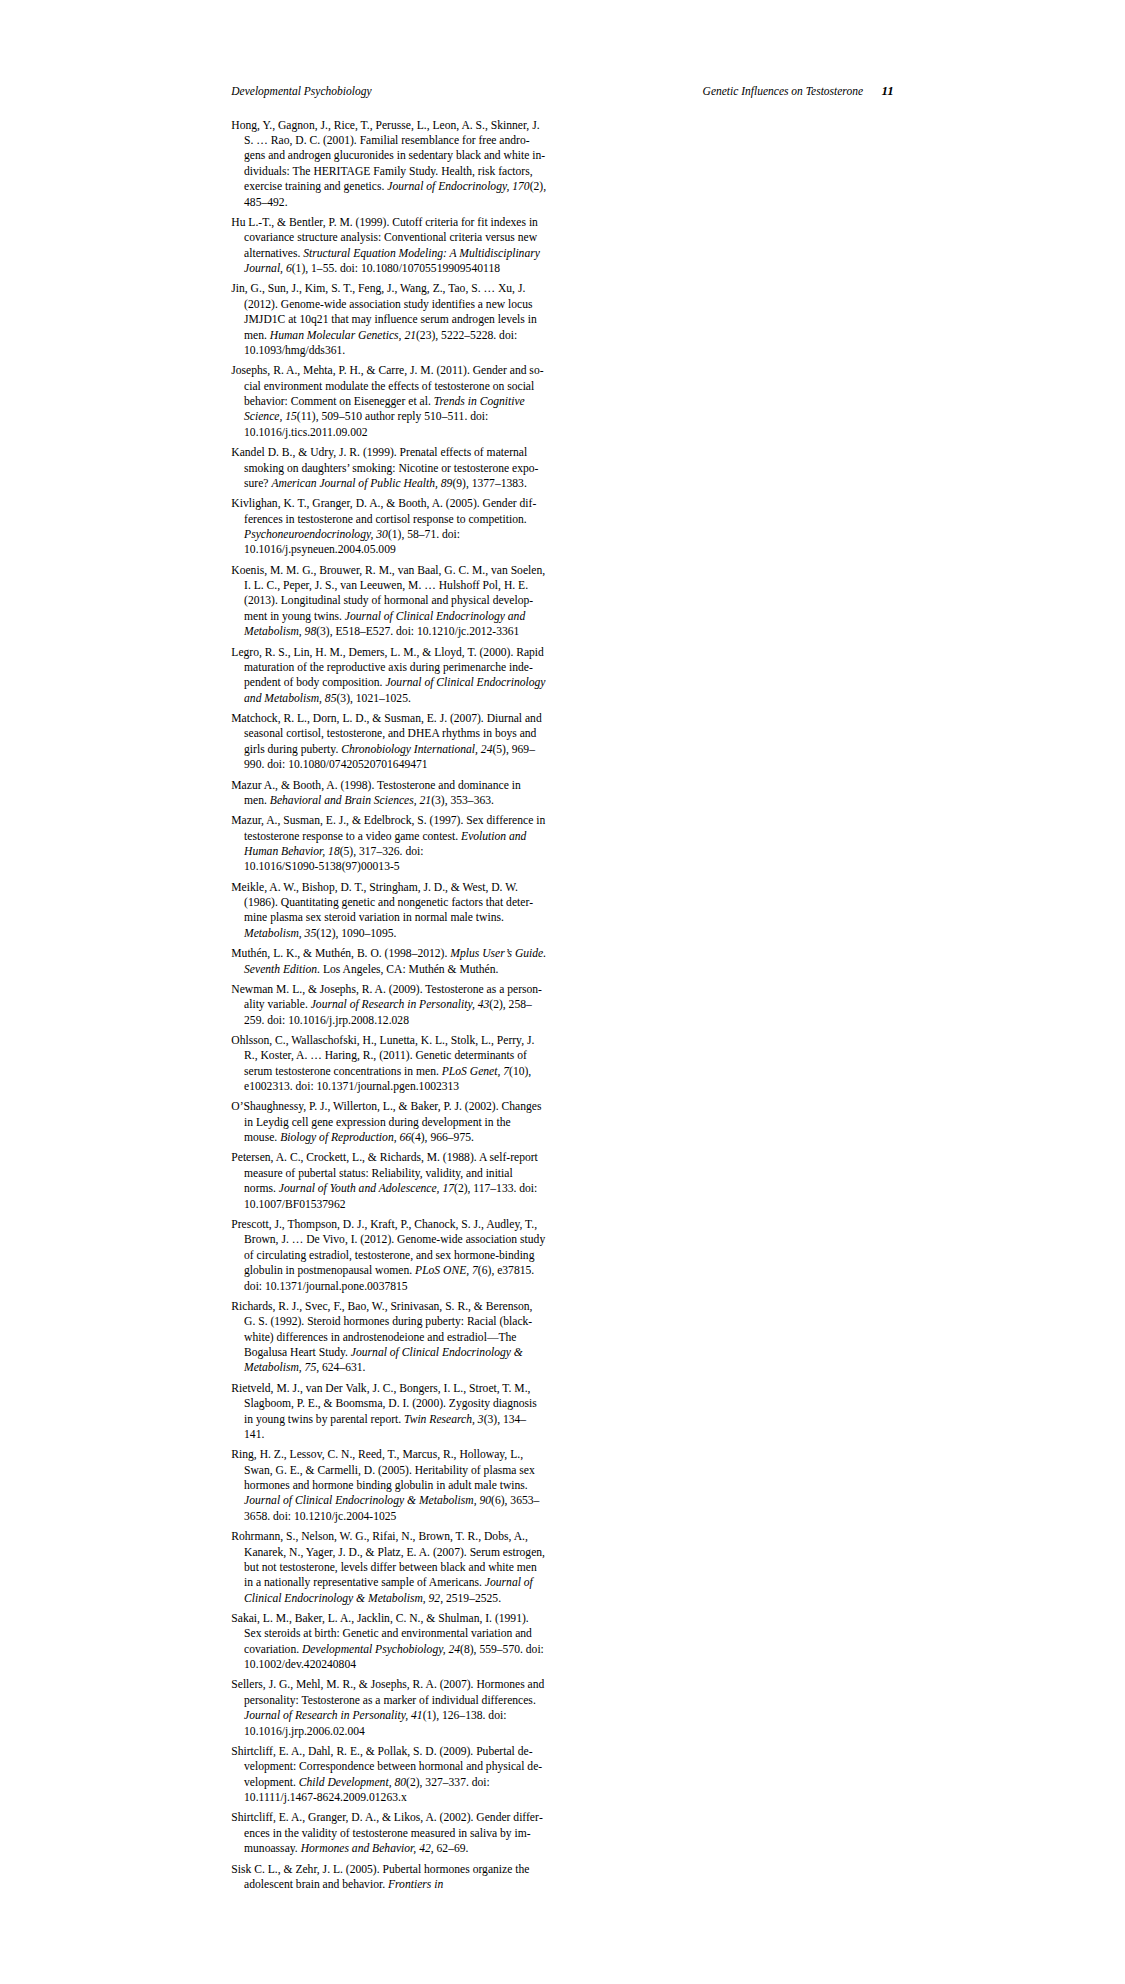Developmental Psychobiology
Genetic Influences on Testosterone 11
Hong, Y., Gagnon, J., Rice, T., Perusse, L., Leon, A. S., Skinner, J. S. … Rao, D. C. (2001). Familial resemblance for free androgens and androgen glucuronides in sedentary black and white individuals: The HERITAGE Family Study. Health, risk factors, exercise training and genetics. Journal of Endocrinology, 170(2), 485–492.
Hu L.-T., & Bentler, P. M. (1999). Cutoff criteria for fit indexes in covariance structure analysis: Conventional criteria versus new alternatives. Structural Equation Modeling: A Multidisciplinary Journal, 6(1), 1–55. doi: 10.1080/10705519909540118
Jin, G., Sun, J., Kim, S. T., Feng, J., Wang, Z., Tao, S. … Xu, J. (2012). Genome-wide association study identifies a new locus JMJD1C at 10q21 that may influence serum androgen levels in men. Human Molecular Genetics, 21(23), 5222–5228. doi: 10.1093/hmg/dds361.
Josephs, R. A., Mehta, P. H., & Carre, J. M. (2011). Gender and social environment modulate the effects of testosterone on social behavior: Comment on Eisenegger et al. Trends in Cognitive Science, 15(11), 509–510 author reply 510–511. doi: 10.1016/j.tics.2011.09.002
Kandel D. B., & Udry, J. R. (1999). Prenatal effects of maternal smoking on daughters’ smoking: Nicotine or testosterone exposure? American Journal of Public Health, 89(9), 1377–1383.
Kivlighan, K. T., Granger, D. A., & Booth, A. (2005). Gender differences in testosterone and cortisol response to competition. Psychoneuroendocrinology, 30(1), 58–71. doi: 10.1016/j.psyneuen.2004.05.009
Koenis, M. M. G., Brouwer, R. M., van Baal, G. C. M., van Soelen, I. L. C., Peper, J. S., van Leeuwen, M. … Hulshoff Pol, H. E. (2013). Longitudinal study of hormonal and physical development in young twins. Journal of Clinical Endocrinology and Metabolism, 98(3), E518–E527. doi: 10.1210/jc.2012-3361
Legro, R. S., Lin, H. M., Demers, L. M., & Lloyd, T. (2000). Rapid maturation of the reproductive axis during perimenarche independent of body composition. Journal of Clinical Endocrinology and Metabolism, 85(3), 1021–1025.
Matchock, R. L., Dorn, L. D., & Susman, E. J. (2007). Diurnal and seasonal cortisol, testosterone, and DHEA rhythms in boys and girls during puberty. Chronobiology International, 24(5), 969–990. doi: 10.1080/07420520701649471
Mazur A., & Booth, A. (1998). Testosterone and dominance in men. Behavioral and Brain Sciences, 21(3), 353–363.
Mazur, A., Susman, E. J., & Edelbrock, S. (1997). Sex difference in testosterone response to a video game contest. Evolution and Human Behavior, 18(5), 317–326. doi: 10.1016/S1090-5138(97)00013-5
Meikle, A. W., Bishop, D. T., Stringham, J. D., & West, D. W. (1986). Quantitating genetic and nongenetic factors that determine plasma sex steroid variation in normal male twins. Metabolism, 35(12), 1090–1095.
Muthén, L. K., & Muthén, B. O. (1998–2012). Mplus User’s Guide. Seventh Edition. Los Angeles, CA: Muthén & Muthén.
Newman M. L., & Josephs, R. A. (2009). Testosterone as a personality variable. Journal of Research in Personality, 43(2), 258–259. doi: 10.1016/j.jrp.2008.12.028
Ohlsson, C., Wallaschofski, H., Lunetta, K. L., Stolk, L., Perry, J. R., Koster, A. … Haring, R., (2011). Genetic determinants of serum testosterone concentrations in men. PLoS Genet, 7(10), e1002313. doi: 10.1371/journal.pgen.1002313
O’Shaughnessy, P. J., Willerton, L., & Baker, P. J. (2002). Changes in Leydig cell gene expression during development in the mouse. Biology of Reproduction, 66(4), 966–975.
Petersen, A. C., Crockett, L., & Richards, M. (1988). A self-report measure of pubertal status: Reliability, validity, and initial norms. Journal of Youth and Adolescence, 17(2), 117–133. doi: 10.1007/BF01537962
Prescott, J., Thompson, D. J., Kraft, P., Chanock, S. J., Audley, T., Brown, J. … De Vivo, I. (2012). Genome-wide association study of circulating estradiol, testosterone, and sex hormone-binding globulin in postmenopausal women. PLoS ONE, 7(6), e37815. doi: 10.1371/journal.pone.0037815
Richards, R. J., Svec, F., Bao, W., Srinivasan, S. R., & Berenson, G. S. (1992). Steroid hormones during puberty: Racial (black-white) differences in androstenodeione and estradiol—The Bogalusa Heart Study. Journal of Clinical Endocrinology & Metabolism, 75, 624–631.
Rietveld, M. J., van Der Valk, J. C., Bongers, I. L., Stroet, T. M., Slagboom, P. E., & Boomsma, D. I. (2000). Zygosity diagnosis in young twins by parental report. Twin Research, 3(3), 134–141.
Ring, H. Z., Lessov, C. N., Reed, T., Marcus, R., Holloway, L., Swan, G. E., & Carmelli, D. (2005). Heritability of plasma sex hormones and hormone binding globulin in adult male twins. Journal of Clinical Endocrinology & Metabolism, 90(6), 3653–3658. doi: 10.1210/jc.2004-1025
Rohrmann, S., Nelson, W. G., Rifai, N., Brown, T. R., Dobs, A., Kanarek, N., Yager, J. D., & Platz, E. A. (2007). Serum estrogen, but not testosterone, levels differ between black and white men in a nationally representative sample of Americans. Journal of Clinical Endocrinology & Metabolism, 92, 2519–2525.
Sakai, L. M., Baker, L. A., Jacklin, C. N., & Shulman, I. (1991). Sex steroids at birth: Genetic and environmental variation and covariation. Developmental Psychobiology, 24(8), 559–570. doi: 10.1002/dev.420240804
Sellers, J. G., Mehl, M. R., & Josephs, R. A. (2007). Hormones and personality: Testosterone as a marker of individual differences. Journal of Research in Personality, 41(1), 126–138. doi: 10.1016/j.jrp.2006.02.004
Shirtcliff, E. A., Dahl, R. E., & Pollak, S. D. (2009). Pubertal development: Correspondence between hormonal and physical development. Child Development, 80(2), 327–337. doi: 10.1111/j.1467-8624.2009.01263.x
Shirtcliff, E. A., Granger, D. A., & Likos, A. (2002). Gender differences in the validity of testosterone measured in saliva by immunoassay. Hormones and Behavior, 42, 62–69.
Sisk C. L., & Zehr, J. L. (2005). Pubertal hormones organize the adolescent brain and behavior. Frontiers in